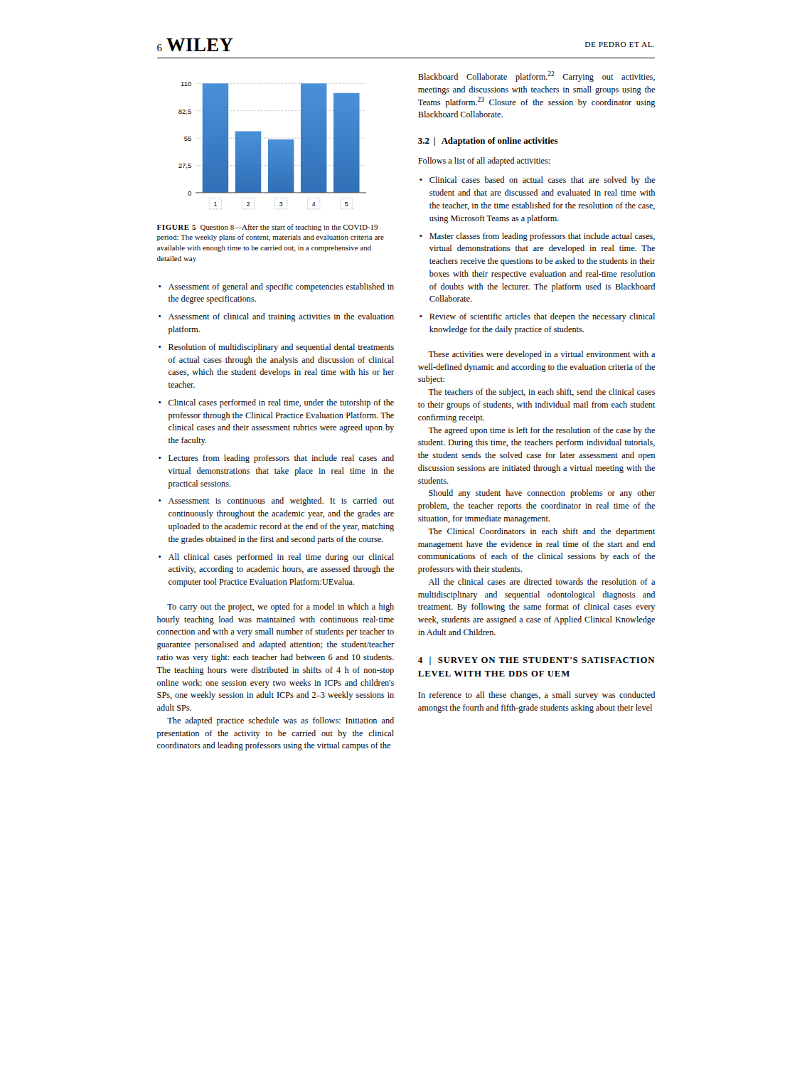6 WILEY
DE PEDRO ET AL.
110 82,5 55 27,5 0 1 2 3 4 5
FIGURE 5 Question 8—After the start of teaching in the COVID-19 period: The weekly plans of content, materials and evaluation criteria are available with enough time to be carried out, in a comprehensive and detailed way
Assessment of general and specific competencies established in the degree specifications.
Assessment of clinical and training activities in the evaluation platform.
Resolution of multidisciplinary and sequential dental treatments of actual cases through the analysis and discussion of clinical cases, which the student develops in real time with his or her teacher.
Clinical cases performed in real time, under the tutorship of the professor through the Clinical Practice Evaluation Platform. The clinical cases and their assessment rubrics were agreed upon by the faculty.
Lectures from leading professors that include real cases and virtual demonstrations that take place in real time in the practical sessions.
Assessment is continuous and weighted. It is carried out continuously throughout the academic year, and the grades are uploaded to the academic record at the end of the year, matching the grades obtained in the first and second parts of the course.
All clinical cases performed in real time during our clinical activity, according to academic hours, are assessed through the computer tool Practice Evaluation Platform:UEvalua.
To carry out the project, we opted for a model in which a high hourly teaching load was maintained with continuous real-time connection and with a very small number of students per teacher to guarantee personalised and adapted attention; the student/teacher ratio was very tight: each teacher had between 6 and 10 students. The teaching hours were distributed in shifts of 4 h of non-stop online work: one session every two weeks in ICPs and children's SPs, one weekly session in adult ICPs and 2–3 weekly sessions in adult SPs.
The adapted practice schedule was as follows: Initiation and presentation of the activity to be carried out by the clinical coordinators and leading professors using the virtual campus of the
Blackboard Collaborate platform.22 Carrying out activities, meetings and discussions with teachers in small groups using the Teams platform.23 Closure of the session by coordinator using Blackboard Collaborate.
3.2|Adaptation of online activities
Follows a list of all adapted activities:
Clinical cases based on actual cases that are solved by the student and that are discussed and evaluated in real time with the teacher, in the time established for the resolution of the case, using Microsoft Teams as a platform.
Master classes from leading professors that include actual cases, virtual demonstrations that are developed in real time. The teachers receive the questions to be asked to the students in their boxes with their respective evaluation and real-time resolution of doubts with the lecturer. The platform used is Blackboard Collaborate.
Review of scientific articles that deepen the necessary clinical knowledge for the daily practice of students.
These activities were developed in a virtual environment with a well-defined dynamic and according to the evaluation criteria of the subject:
The teachers of the subject, in each shift, send the clinical cases to their groups of students, with individual mail from each student confirming receipt.
The agreed upon time is left for the resolution of the case by the student. During this time, the teachers perform individual tutorials, the student sends the solved case for later assessment and open discussion sessions are initiated through a virtual meeting with the students.
Should any student have connection problems or any other problem, the teacher reports the coordinator in real time of the situation, for immediate management.
The Clinical Coordinators in each shift and the department management have the evidence in real time of the start and end communications of each of the clinical sessions by each of the professors with their students.
All the clinical cases are directed towards the resolution of a multidisciplinary and sequential odontological diagnosis and treatment. By following the same format of clinical cases every week, students are assigned a case of Applied Clinical Knowledge in Adult and Children.
4 | SURVEY ON THE STUDENT'S SATISFACTION LEVEL WITH THE DDS OF UEM
In reference to all these changes, a small survey was conducted amongst the fourth and fifth-grade students asking about their level